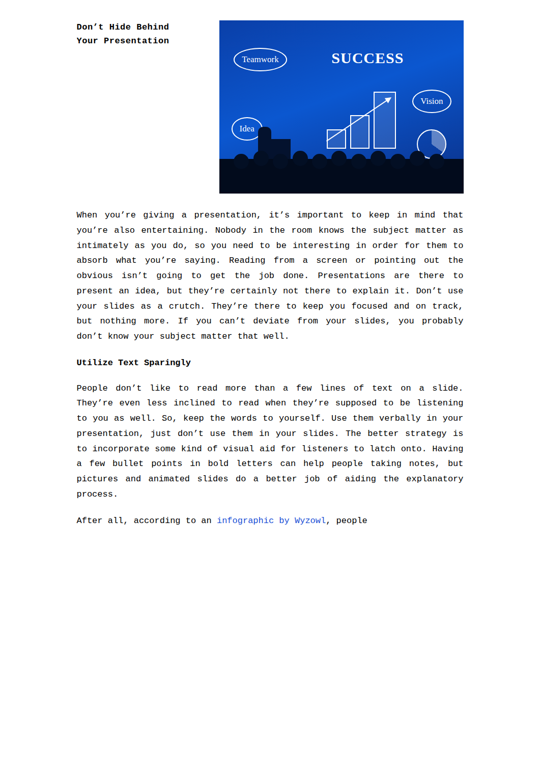Don’t Hide Behind Your Presentation
SUCCESS Teamwork Vision Idea
When you’re giving a presentation, it’s important to keep in mind that you’re also entertaining. Nobody in the room knows the subject matter as intimately as you do, so you need to be interesting in order for them to absorb what you’re saying. Reading from a screen or pointing out the obvious isn’t going to get the job done. Presentations are there to present an idea, but they’re certainly not there to explain it. Don’t use your slides as a crutch. They’re there to keep you focused and on track, but nothing more. If you can’t deviate from your slides, you probably don’t know your subject matter that well.
Utilize Text Sparingly
People don’t like to read more than a few lines of text on a slide. They’re even less inclined to read when they’re supposed to be listening to you as well. So, keep the words to yourself. Use them verbally in your presentation, just don’t use them in your slides. The better strategy is to incorporate some kind of visual aid for listeners to latch onto. Having a few bullet points in bold letters can help people taking notes, but pictures and animated slides do a better job of aiding the explanatory process.
After all, according to an infographic by Wyzowl, people